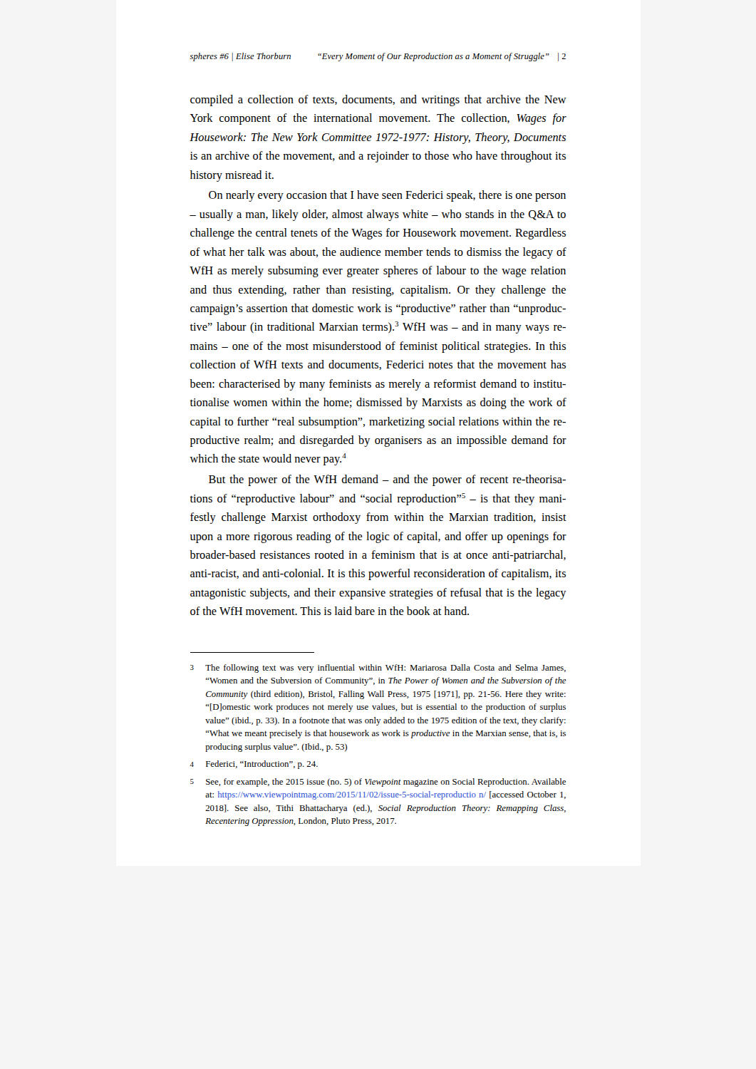spheres #6 | Elise Thorburn “Every Moment of Our Reproduction as a Moment of Struggle”| 2
compiled a collection of texts, documents, and writings that archive the New York component of the international movement. The collection, Wages for Housework: The New York Committee 1972-1977: History, Theory, Documents is an archive of the movement, and a rejoinder to those who have throughout its history misread it.
On nearly every occasion that I have seen Federici speak, there is one person – usually a man, likely older, almost always white – who stands in the Q&A to challenge the central tenets of the Wages for Housework movement. Regardless of what her talk was about, the audience member tends to dismiss the legacy of WfH as merely subsuming ever greater spheres of labour to the wage relation and thus extending, rather than resisting, capitalism. Or they challenge the campaign’s assertion that domestic work is “productive” rather than “unproductive” labour (in traditional Marxian terms).3 WfH was – and in many ways remains – one of the most misunderstood of feminist political strategies. In this collection of WfH texts and documents, Federici notes that the movement has been: characterised by many feminists as merely a reformist demand to institutionalise women within the home; dismissed by Marxists as doing the work of capital to further “real subsumption”, marketizing social relations within the reproductive realm; and disregarded by organisers as an impossible demand for which the state would never pay.4
But the power of the WfH demand – and the power of recent re-theorisations of “reproductive labour” and “social reproduction”5 – is that they manifestly challenge Marxist orthodoxy from within the Marxian tradition, insist upon a more rigorous reading of the logic of capital, and offer up openings for broader-based resistances rooted in a feminism that is at once anti-patriarchal, anti-racist, and anti-colonial. It is this powerful reconsideration of capitalism, its antagonistic subjects, and their expansive strategies of refusal that is the legacy of the WfH movement. This is laid bare in the book at hand.
3 The following text was very influential within WfH: Mariarosa Dalla Costa and Selma James, “Women and the Subversion of Community”, in The Power of Women and the Subversion of the Community (third edition), Bristol, Falling Wall Press, 1975 [1971], pp. 21-56. Here they write: “[D]omestic work produces not merely use values, but is essential to the production of surplus value” (ibid., p. 33). In a footnote that was only added to the 1975 edition of the text, they clarify: “What we meant precisely is that housework as work is productive in the Marxian sense, that is, is producing surplus value”. (Ibid., p. 53)
4 Federici, “Introduction”, p. 24.
5 See, for example, the 2015 issue (no. 5) of Viewpoint magazine on Social Reproduction. Available at: https://www.viewpointmag.com/2015/11/02/issue-5-social-reproductio n/ [accessed October 1, 2018]. See also, Tithi Bhattacharya (ed.), Social Reproduction Theory: Remapping Class, Recentering Oppression, London, Pluto Press, 2017.